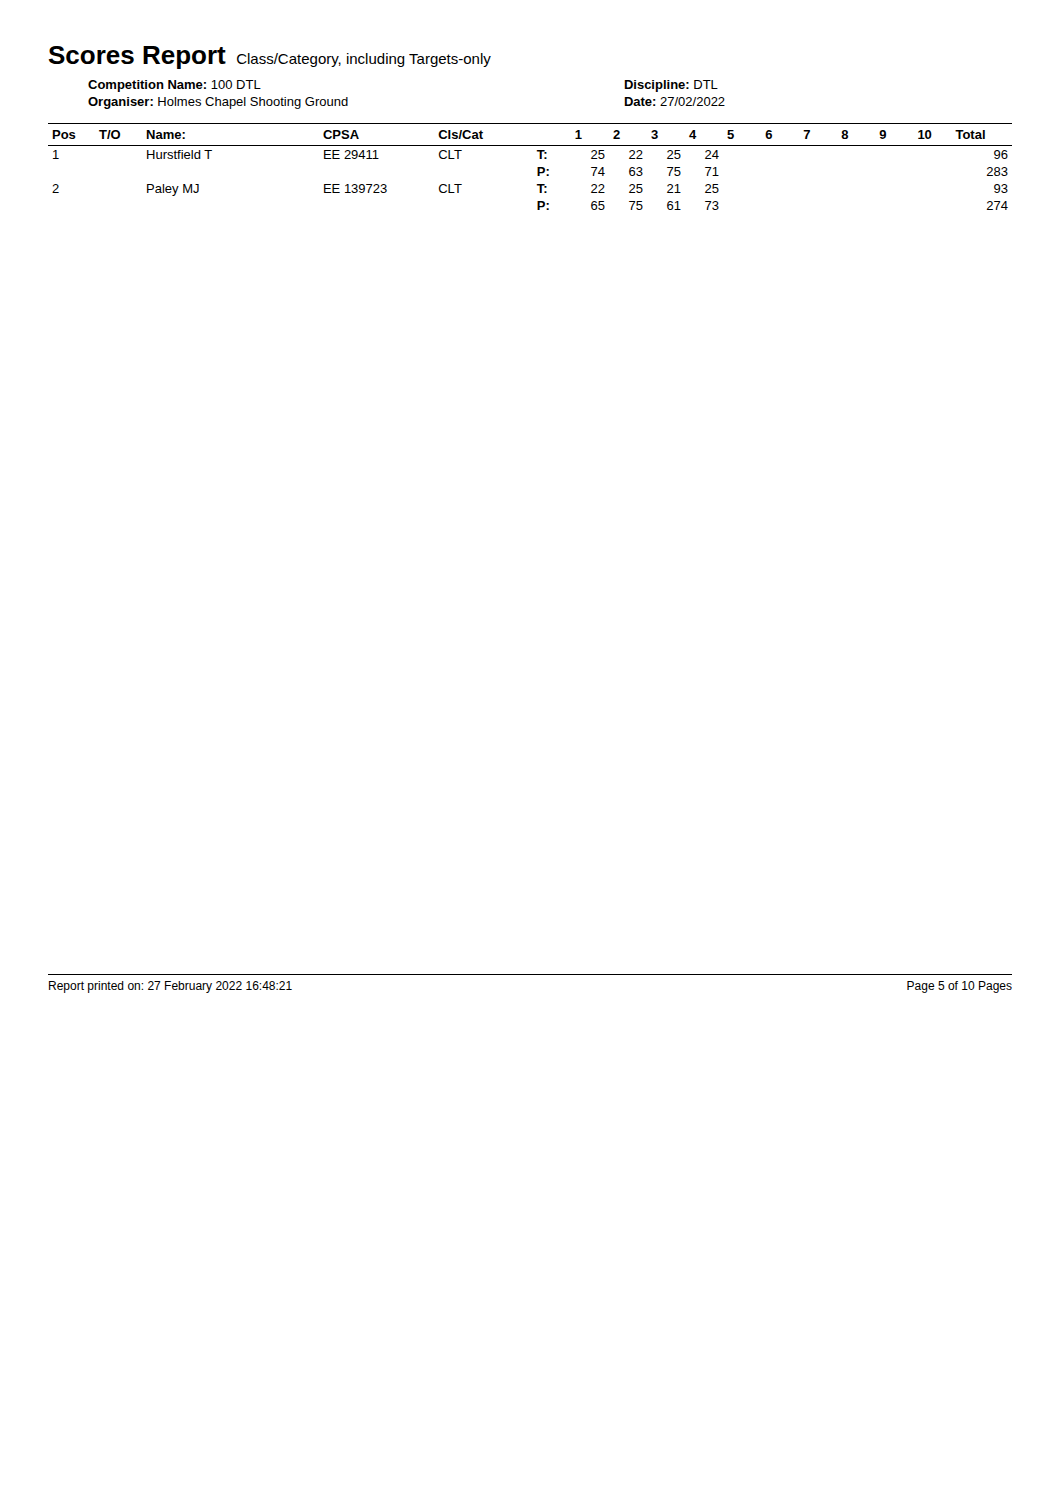Scores Report Class/Category, including Targets-only
Competition Name: 100 DTL
Discipline: DTL
Organiser: Holmes Chapel Shooting Ground
Date: 27/02/2022
| Pos | T/O | Name: | CPSA | Cls/Cat | | 1 | 2 | 3 | 4 | 5 | 6 | 7 | 8 | 9 | 10 | Total |
| --- | --- | --- | --- | --- | --- | --- | --- | --- | --- | --- | --- | --- | --- | --- | --- | --- |
| 1 | | Hurstfield T | EE 29411 | CLT | T: | 25 | 22 | 25 | 24 | | | | | | | 96 |
| | | | | | P: | 74 | 63 | 75 | 71 | | | | | | | 283 |
| 2 | | Paley MJ | EE 139723 | CLT | T: | 22 | 25 | 21 | 25 | | | | | | | 93 |
| | | | | | P: | 65 | 75 | 61 | 73 | | | | | | | 274 |
Report printed on: 27 February 2022 16:48:21
Page 5 of 10 Pages